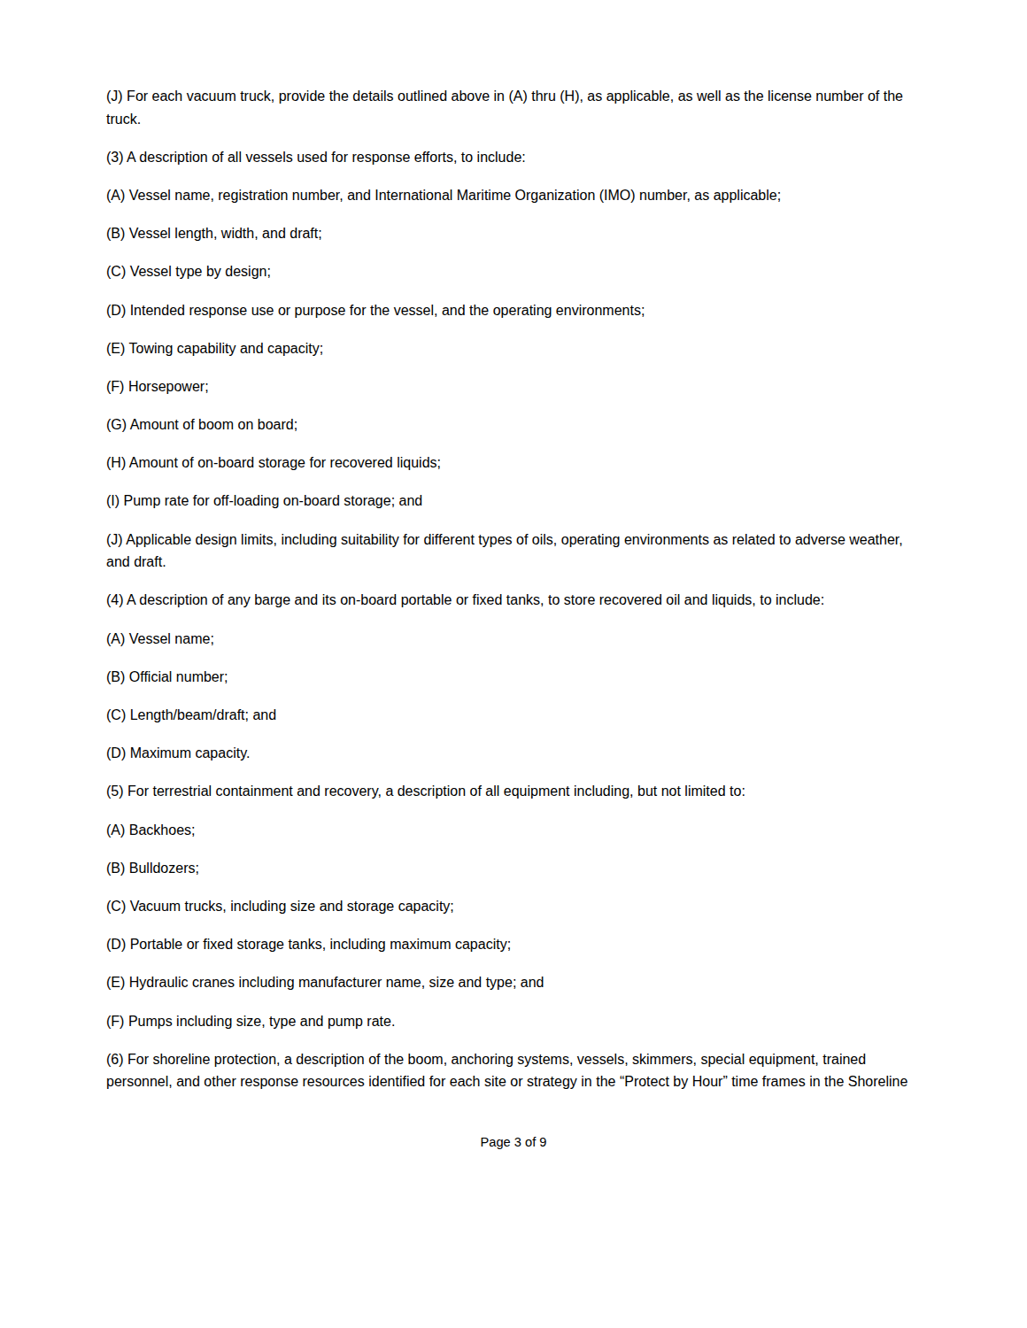(J) For each vacuum truck, provide the details outlined above in (A) thru (H), as applicable, as well as the license number of the truck.
(3) A description of all vessels used for response efforts, to include:
(A) Vessel name, registration number, and International Maritime Organization (IMO) number, as applicable;
(B) Vessel length, width, and draft;
(C) Vessel type by design;
(D) Intended response use or purpose for the vessel, and the operating environments;
(E) Towing capability and capacity;
(F) Horsepower;
(G) Amount of boom on board;
(H) Amount of on-board storage for recovered liquids;
(I) Pump rate for off-loading on-board storage; and
(J) Applicable design limits, including suitability for different types of oils, operating environments as related to adverse weather, and draft.
(4) A description of any barge and its on-board portable or fixed tanks, to store recovered oil and liquids, to include:
(A) Vessel name;
(B) Official number;
(C) Length/beam/draft; and
(D) Maximum capacity.
(5) For terrestrial containment and recovery, a description of all equipment including, but not limited to:
(A) Backhoes;
(B) Bulldozers;
(C) Vacuum trucks, including size and storage capacity;
(D) Portable or fixed storage tanks, including maximum capacity;
(E) Hydraulic cranes including manufacturer name, size and type; and
(F) Pumps including size, type and pump rate.
(6) For shoreline protection, a description of the boom, anchoring systems, vessels, skimmers, special equipment, trained personnel, and other response resources identified for each site or strategy in the “Protect by Hour” time frames in the Shoreline
Page 3 of 9